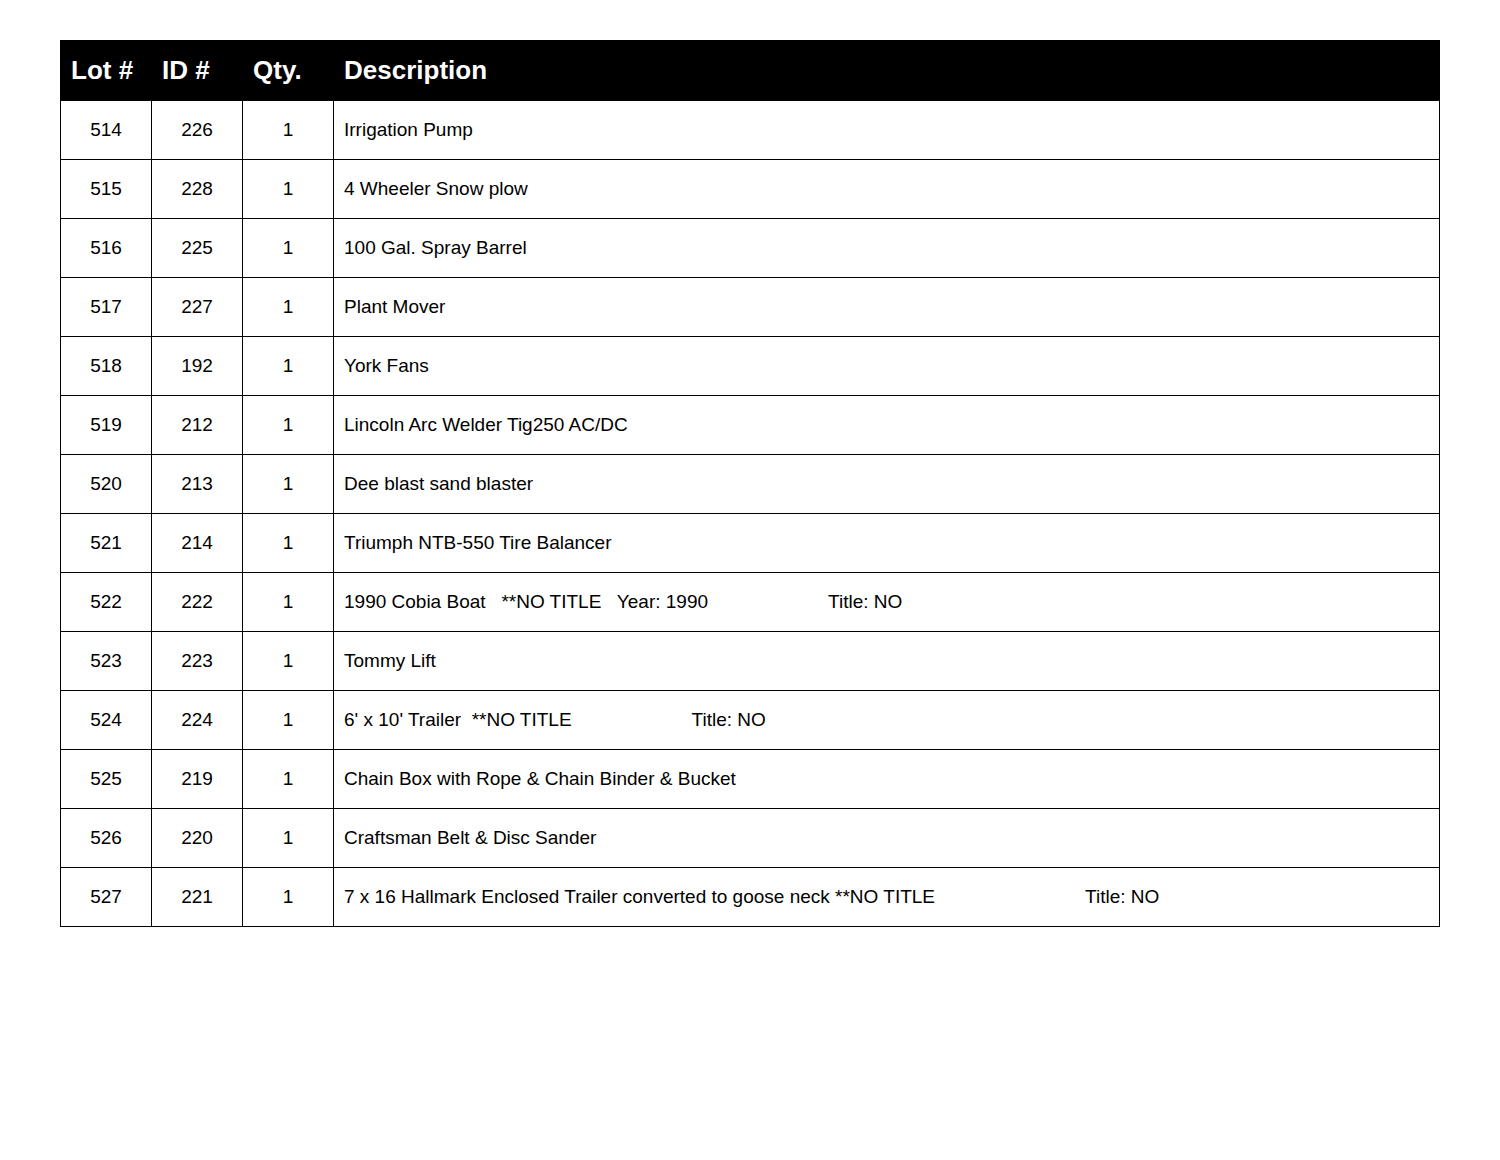| Lot # | ID # | Qty. | Description |
| --- | --- | --- | --- |
| 514 | 226 | 1 | Irrigation Pump |
| 515 | 228 | 1 | 4 Wheeler Snow plow |
| 516 | 225 | 1 | 100 Gal. Spray Barrel |
| 517 | 227 | 1 | Plant Mover |
| 518 | 192 | 1 | York Fans |
| 519 | 212 | 1 | Lincoln Arc Welder Tig250 AC/DC |
| 520 | 213 | 1 | Dee blast sand blaster |
| 521 | 214 | 1 | Triumph NTB-550 Tire Balancer |
| 522 | 222 | 1 | 1990 Cobia Boat **NO TITLE Year: 1990 Title: NO |
| 523 | 223 | 1 | Tommy Lift |
| 524 | 224 | 1 | 6' x 10' Trailer **NO TITLE Title: NO |
| 525 | 219 | 1 | Chain Box with Rope & Chain Binder & Bucket |
| 526 | 220 | 1 | Craftsman Belt & Disc Sander |
| 527 | 221 | 1 | 7 x 16 Hallmark Enclosed Trailer converted to goose neck **NO TITLE Title: NO |